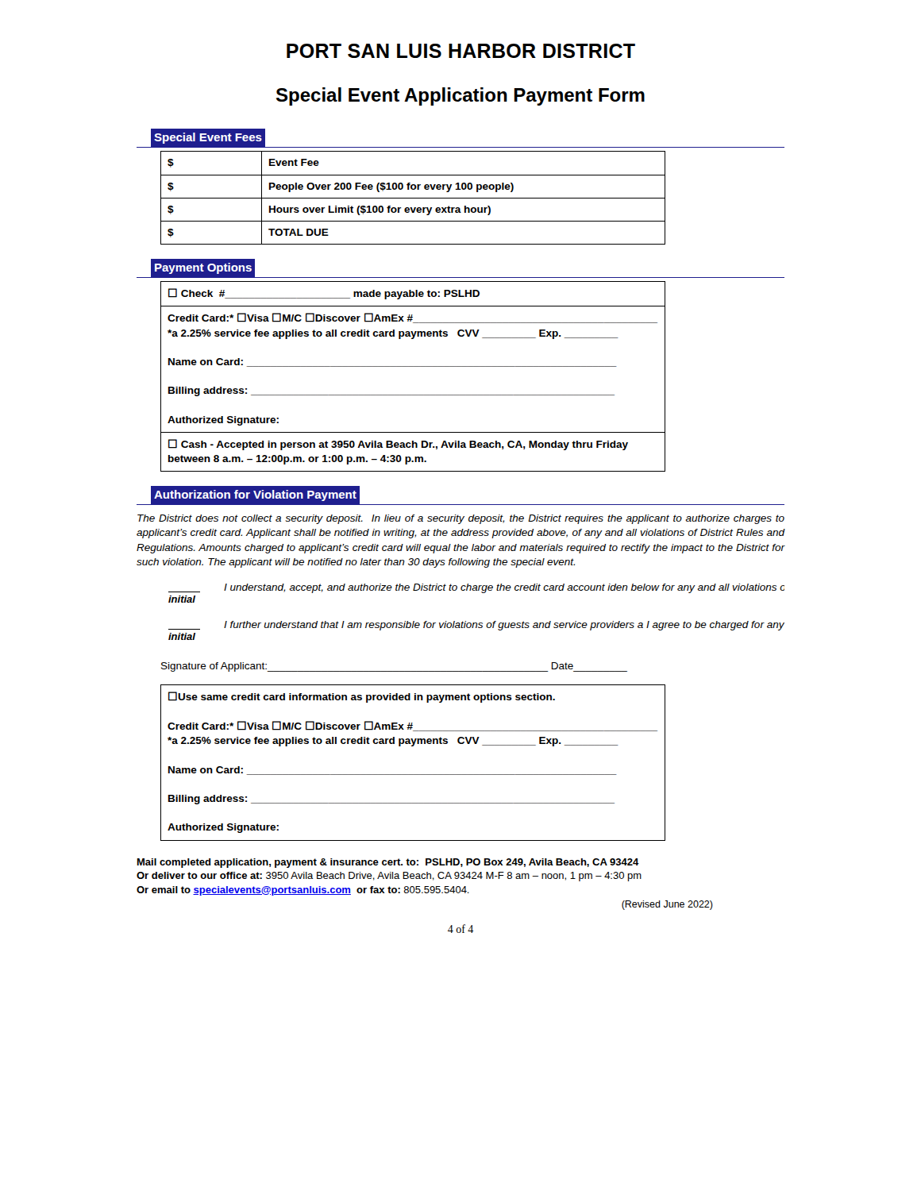PORT SAN LUIS HARBOR DISTRICT
Special Event Application Payment Form
Special Event Fees
| $ | Event Fee |
| $ | People Over 200 Fee ($100 for every 100 people) |
| $ | Hours over Limit ($100 for every extra hour) |
| $ | TOTAL DUE |
Payment Options
| ☐ Check #_____________________ made payable to: PSLHD |
| Credit Card:* ☐ Visa ☐ M/C ☐ Discover ☐ AmEx #_________________________________________ *a 2.25% service fee applies to all credit card payments CVV _________ Exp. _________ Name on Card: ______________________________________________________________ Billing address: _____________________________________________________________ Authorized Signature: |
| ☐ Cash - Accepted in person at 3950 Avila Beach Dr., Avila Beach, CA, Monday thru Friday between 8 a.m. – 12:00p.m. or 1:00 p.m. – 4:30 p.m. |
Authorization for Violation Payment
The District does not collect a security deposit. In lieu of a security deposit, the District requires the applicant to authorize charges to applicant’s credit card. Applicant shall be notified in writing, at the address provided above, of any and all violations of District Rules and Regulations. Amounts charged to applicant’s credit card will equal the labor and materials required to rectify the impact to the District for such violation. The applicant will be notified no later than 30 days following the special event.
initial
I understand, accept, and authorize the District to charge the credit card account iden below for any and all violations of Port San Luis Harbor District Rules and Regulations.
initial
I further understand that I am responsible for violations of guests and service providers a I agree to be charged for any such violations committed by guests and service providers.
Signature of Applicant:_______________________________________________ Date_________
| ☐ Use same credit card information as provided in payment options section. Credit Card:* ☐ Visa ☐ M/C ☐ Discover ☐ AmEx #_________________________________________ *a 2.25% service fee applies to all credit card payments CVV _________ Exp. _________ Name on Card: ______________________________________________________________ Billing address: _____________________________________________________________ Authorized Signature: |
Mail completed application, payment & insurance cert. to: PSLHD, PO Box 249, Avila Beach, CA 93424
Or deliver to our office at: 3950 Avila Beach Drive, Avila Beach, CA 93424 M-F 8 am – noon, 1 pm – 4:30 pm
Or email to specialevents@portsanluis.com or fax to: 805.595.5404.
(Revised June 2022)
4 of 4